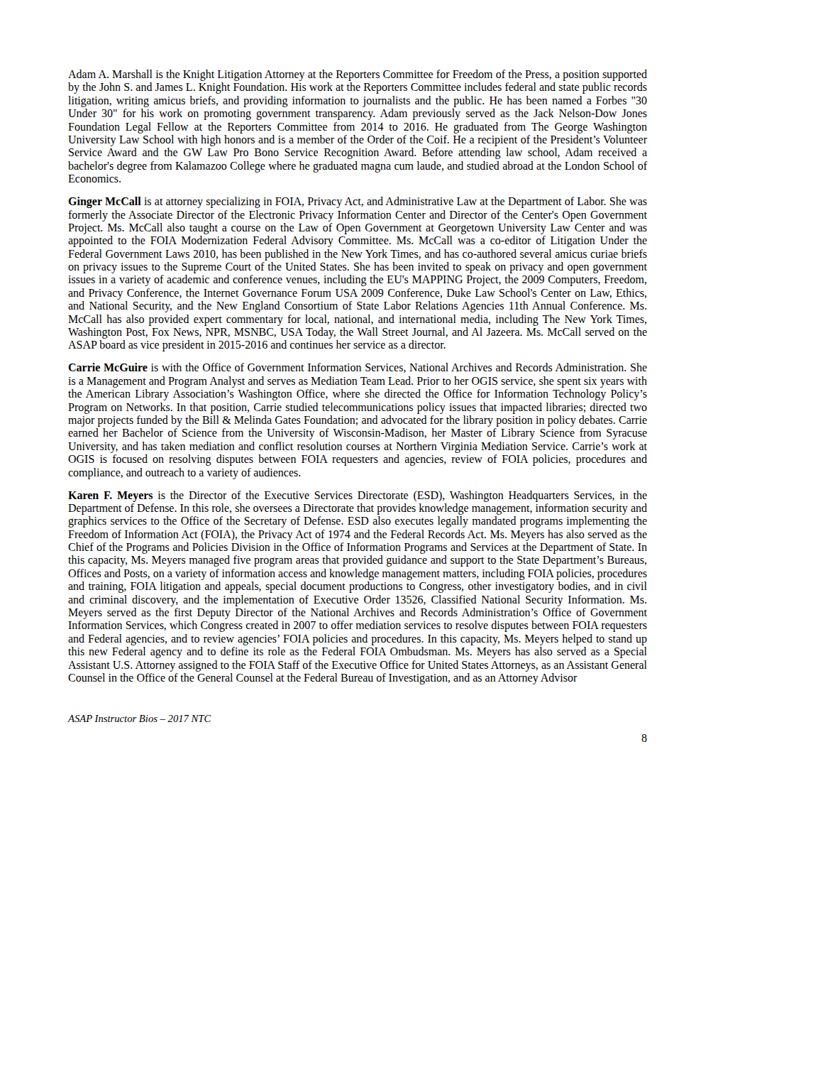Adam A. Marshall is the Knight Litigation Attorney at the Reporters Committee for Freedom of the Press, a position supported by the John S. and James L. Knight Foundation. His work at the Reporters Committee includes federal and state public records litigation, writing amicus briefs, and providing information to journalists and the public. He has been named a Forbes "30 Under 30" for his work on promoting government transparency. Adam previously served as the Jack Nelson-Dow Jones Foundation Legal Fellow at the Reporters Committee from 2014 to 2016. He graduated from The George Washington University Law School with high honors and is a member of the Order of the Coif. He a recipient of the President’s Volunteer Service Award and the GW Law Pro Bono Service Recognition Award. Before attending law school, Adam received a bachelor's degree from Kalamazoo College where he graduated magna cum laude, and studied abroad at the London School of Economics.
Ginger McCall is at attorney specializing in FOIA, Privacy Act, and Administrative Law at the Department of Labor. She was formerly the Associate Director of the Electronic Privacy Information Center and Director of the Center's Open Government Project. Ms. McCall also taught a course on the Law of Open Government at Georgetown University Law Center and was appointed to the FOIA Modernization Federal Advisory Committee. Ms. McCall was a co-editor of Litigation Under the Federal Government Laws 2010, has been published in the New York Times, and has co-authored several amicus curiae briefs on privacy issues to the Supreme Court of the United States. She has been invited to speak on privacy and open government issues in a variety of academic and conference venues, including the EU's MAPPING Project, the 2009 Computers, Freedom, and Privacy Conference, the Internet Governance Forum USA 2009 Conference, Duke Law School's Center on Law, Ethics, and National Security, and the New England Consortium of State Labor Relations Agencies 11th Annual Conference. Ms. McCall has also provided expert commentary for local, national, and international media, including The New York Times, Washington Post, Fox News, NPR, MSNBC, USA Today, the Wall Street Journal, and Al Jazeera. Ms. McCall served on the ASAP board as vice president in 2015-2016 and continues her service as a director.
Carrie McGuire is with the Office of Government Information Services, National Archives and Records Administration. She is a Management and Program Analyst and serves as Mediation Team Lead. Prior to her OGIS service, she spent six years with the American Library Association’s Washington Office, where she directed the Office for Information Technology Policy’s Program on Networks. In that position, Carrie studied telecommunications policy issues that impacted libraries; directed two major projects funded by the Bill & Melinda Gates Foundation; and advocated for the library position in policy debates. Carrie earned her Bachelor of Science from the University of Wisconsin-Madison, her Master of Library Science from Syracuse University, and has taken mediation and conflict resolution courses at Northern Virginia Mediation Service. Carrie’s work at OGIS is focused on resolving disputes between FOIA requesters and agencies, review of FOIA policies, procedures and compliance, and outreach to a variety of audiences.
Karen F. Meyers is the Director of the Executive Services Directorate (ESD), Washington Headquarters Services, in the Department of Defense. In this role, she oversees a Directorate that provides knowledge management, information security and graphics services to the Office of the Secretary of Defense. ESD also executes legally mandated programs implementing the Freedom of Information Act (FOIA), the Privacy Act of 1974 and the Federal Records Act. Ms. Meyers has also served as the Chief of the Programs and Policies Division in the Office of Information Programs and Services at the Department of State. In this capacity, Ms. Meyers managed five program areas that provided guidance and support to the State Department’s Bureaus, Offices and Posts, on a variety of information access and knowledge management matters, including FOIA policies, procedures and training, FOIA litigation and appeals, special document productions to Congress, other investigatory bodies, and in civil and criminal discovery, and the implementation of Executive Order 13526, Classified National Security Information. Ms. Meyers served as the first Deputy Director of the National Archives and Records Administration’s Office of Government Information Services, which Congress created in 2007 to offer mediation services to resolve disputes between FOIA requesters and Federal agencies, and to review agencies’ FOIA policies and procedures. In this capacity, Ms. Meyers helped to stand up this new Federal agency and to define its role as the Federal FOIA Ombudsman. Ms. Meyers has also served as a Special Assistant U.S. Attorney assigned to the FOIA Staff of the Executive Office for United States Attorneys, as an Assistant General Counsel in the Office of the General Counsel at the Federal Bureau of Investigation, and as an Attorney Advisor
ASAP Instructor Bios – 2017 NTC
8